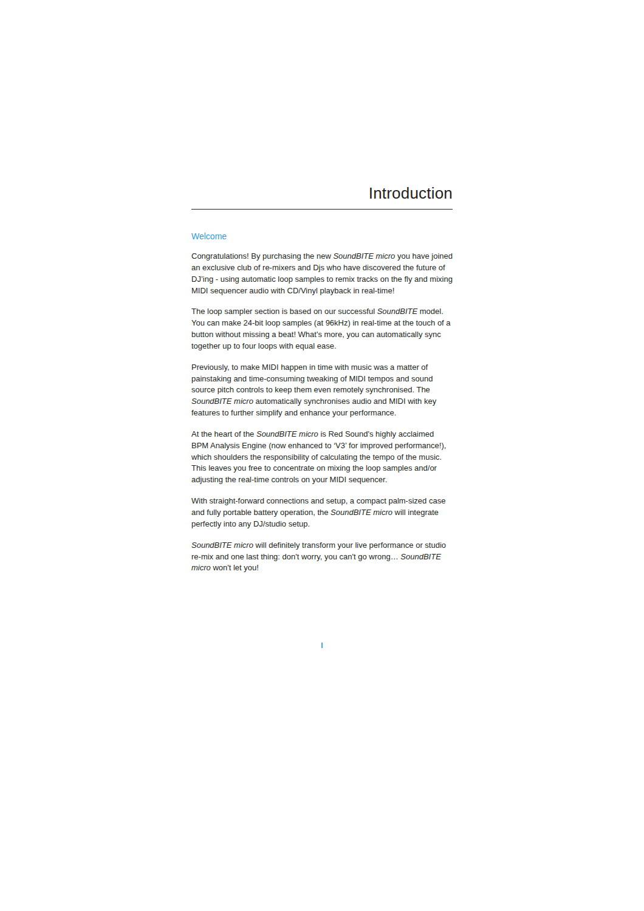Introduction
Welcome
Congratulations! By purchasing the new SoundBITE micro you have joined an exclusive club of re-mixers and Djs who have discovered the future of DJ’ing - using automatic loop samples to remix tracks on the fly and mixing MIDI sequencer audio with CD/Vinyl playback in real-time!
The loop sampler section is based on our successful SoundBITE model. You can make 24-bit loop samples (at 96kHz) in real-time at the touch of a button without missing a beat! What's more, you can automatically sync together up to four loops with equal ease.
Previously, to make MIDI happen in time with music was a matter of painstaking and time-consuming tweaking of MIDI tempos and sound source pitch controls to keep them even remotely synchronised. The SoundBITE micro automatically synchronises audio and MIDI with key features to further simplify and enhance your performance.
At the heart of the SoundBITE micro is Red Sound's highly acclaimed BPM Analysis Engine (now enhanced to ‘V3’ for improved performance!), which shoulders the responsibility of calculating the tempo of the music. This leaves you free to concentrate on mixing the loop samples and/or adjusting the real-time controls on your MIDI sequencer.
With straight-forward connections and setup, a compact palm-sized case and fully portable battery operation, the SoundBITE micro will integrate perfectly into any DJ/studio setup.
SoundBITE micro will definitely transform your live performance or studio re-mix and one last thing: don't worry, you can't go wrong… SoundBITE micro won't let you!
I